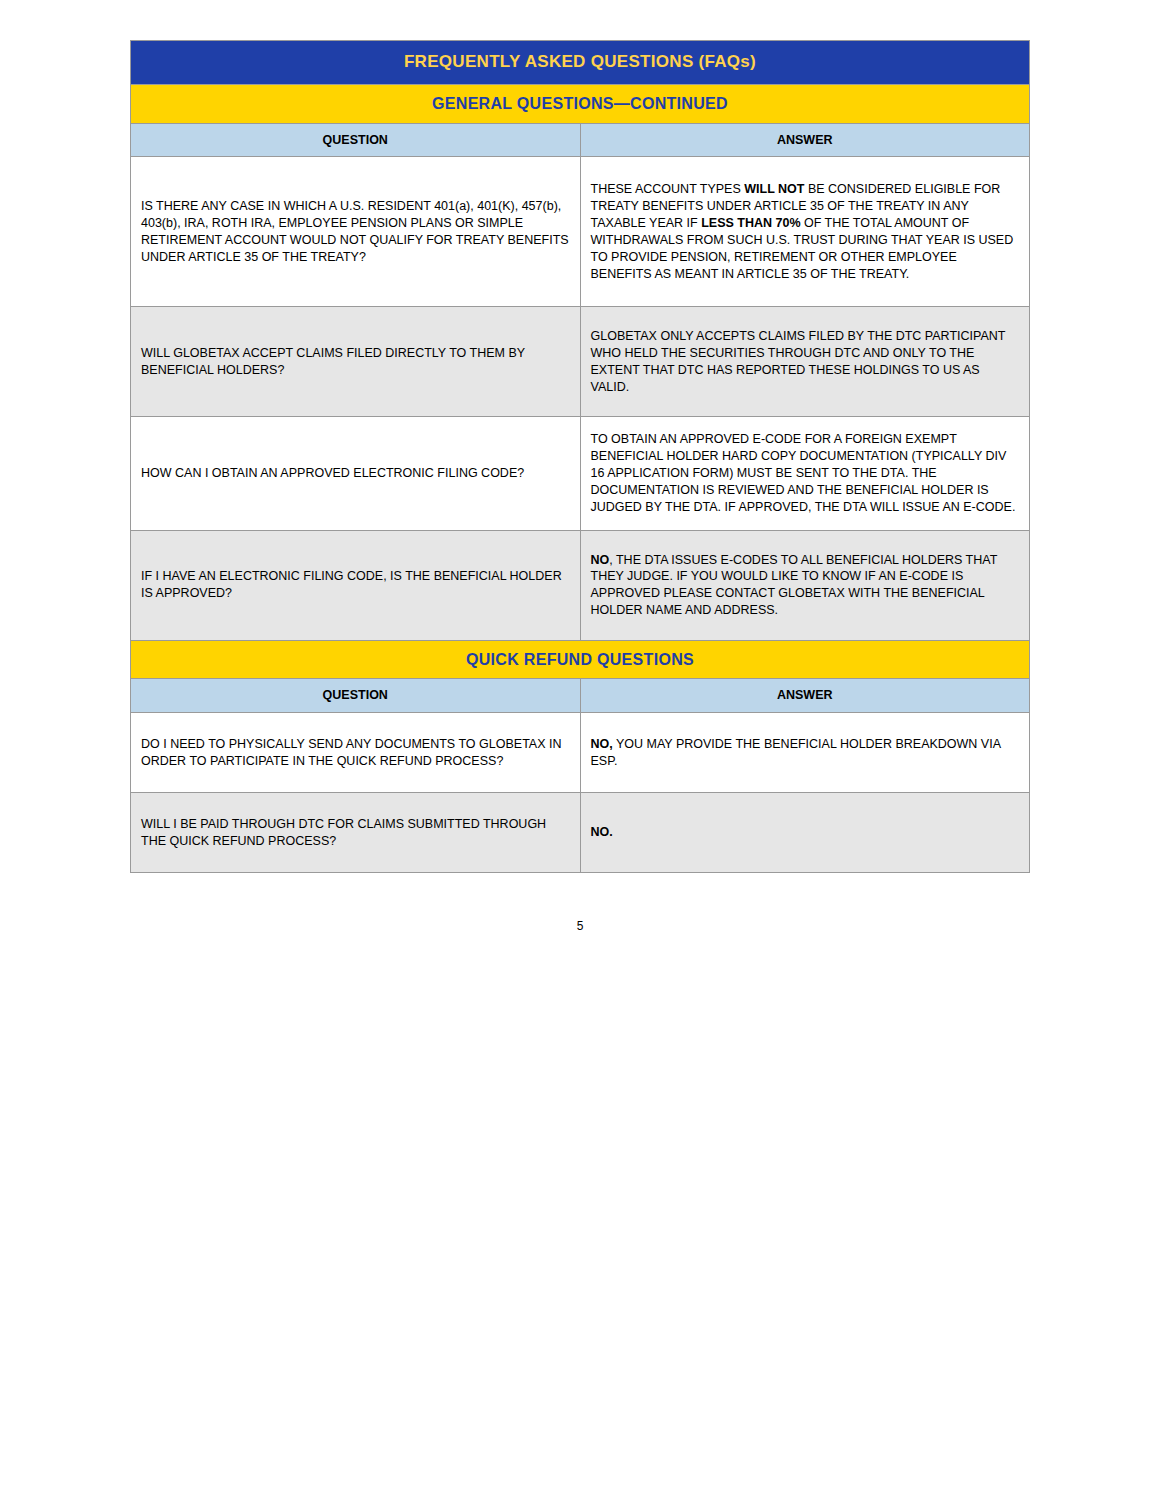| FREQUENTLY ASKED QUESTIONS (FAQs) |
| GENERAL QUESTIONS—CONTINUED |
| QUESTION | ANSWER |
| IS THERE ANY CASE IN WHICH A U.S. RESIDENT 401(a), 401(K), 457(b), 403(b), IRA, ROTH IRA, EMPLOYEE PENSION PLANS OR SIMPLE RETIREMENT ACCOUNT WOULD NOT QUALIFY FOR TREATY BENEFITS UNDER ARTICLE 35 OF THE TREATY? | THESE ACCOUNT TYPES WILL NOT BE CONSIDERED ELIGIBLE FOR TREATY BENEFITS UNDER ARTICLE 35 OF THE TREATY IN ANY TAXABLE YEAR IF LESS THAN 70% OF THE TOTAL AMOUNT OF WITHDRAWALS FROM SUCH U.S. TRUST DURING THAT YEAR IS USED TO PROVIDE PENSION, RETIREMENT OR OTHER EMPLOYEE BENEFITS AS MEANT IN ARTICLE 35 OF THE TREATY. |
| WILL GLOBETAX ACCEPT CLAIMS FILED DIRECTLY TO THEM BY BENEFICIAL HOLDERS? | GLOBETAX ONLY ACCEPTS CLAIMS FILED BY THE DTC PARTICIPANT WHO HELD THE SECURITIES THROUGH DTC AND ONLY TO THE EXTENT THAT DTC HAS REPORTED THESE HOLDINGS TO US AS VALID. |
| HOW CAN I OBTAIN AN APPROVED ELECTRONIC FILING CODE? | TO OBTAIN AN APPROVED E-CODE FOR A FOREIGN EXEMPT BENEFICIAL HOLDER HARD COPY DOCUMENTATION (TYPICALLY DIV 16 APPLICATION FORM) MUST BE SENT TO THE DTA. THE DOCUMENTATION IS REVIEWED AND THE BENEFICIAL HOLDER IS JUDGED BY THE DTA. IF APPROVED, THE DTA WILL ISSUE AN E-CODE. |
| IF I HAVE AN ELECTRONIC FILING CODE, IS THE BENEFICIAL HOLDER IS APPROVED? | NO , THE DTA ISSUES E-CODES TO ALL BENEFICIAL HOLDERS THAT THEY JUDGE. IF YOU WOULD LIKE TO KNOW IF AN E-CODE IS APPROVED PLEASE CONTACT GLOBETAX WITH THE BENEFICIAL HOLDER NAME AND ADDRESS. |
| QUICK REFUND QUESTIONS |
| QUESTION | ANSWER |
| DO I NEED TO PHYSICALLY SEND ANY DOCUMENTS TO GLOBETAX IN ORDER TO PARTICIPATE IN THE QUICK REFUND PROCESS? | NO, YOU MAY PROVIDE THE BENEFICIAL HOLDER BREAKDOWN VIA ESP. |
| WILL I BE PAID THROUGH DTC FOR CLAIMS SUBMITTED THROUGH THE QUICK REFUND PROCESS? | NO. |
5